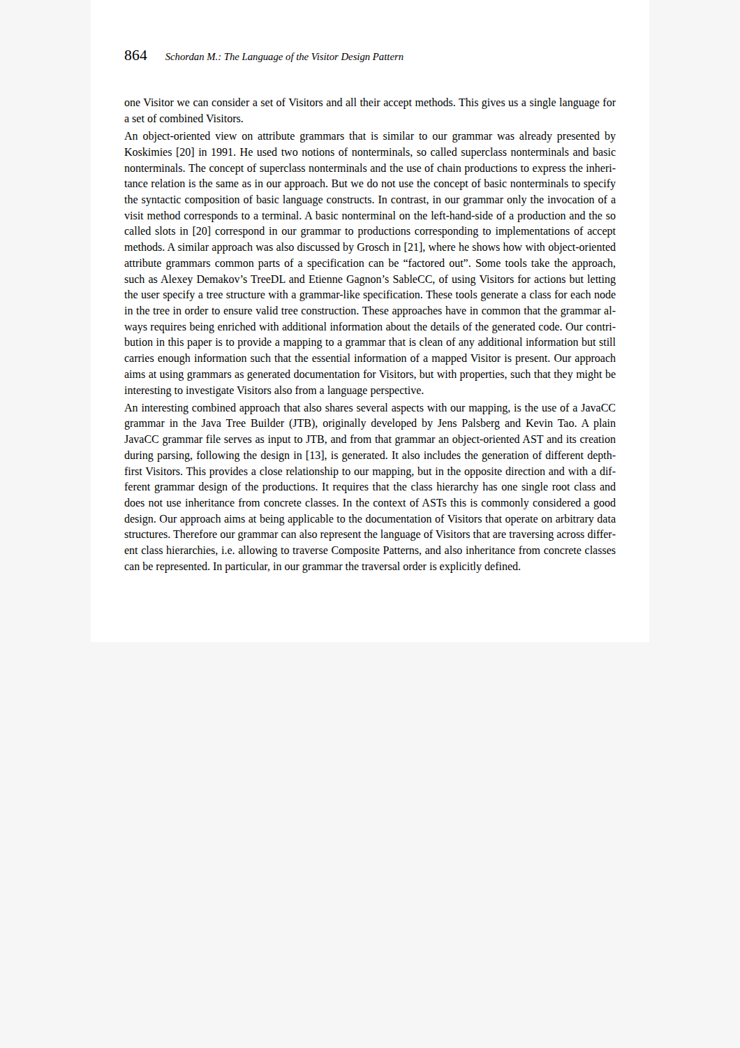864 Schordan M.: The Language of the Visitor Design Pattern
one Visitor we can consider a set of Visitors and all their accept methods. This gives us a single language for a set of combined Visitors.
An object-oriented view on attribute grammars that is similar to our grammar was already presented by Koskimies [20] in 1991. He used two notions of nonterminals, so called superclass nonterminals and basic nonterminals. The concept of superclass nonterminals and the use of chain productions to express the inheritance relation is the same as in our approach. But we do not use the concept of basic nonterminals to specify the syntactic composition of basic language constructs. In contrast, in our grammar only the invocation of a visit method corresponds to a terminal. A basic nonterminal on the left-hand-side of a production and the so called slots in [20] correspond in our grammar to productions corresponding to implementations of accept methods. A similar approach was also discussed by Grosch in [21], where he shows how with object-oriented attribute grammars common parts of a specification can be “factored out”. Some tools take the approach, such as Alexey Demakov’s TreeDL and Etienne Gagnon’s SableCC, of using Visitors for actions but letting the user specify a tree structure with a grammar-like specification. These tools generate a class for each node in the tree in order to ensure valid tree construction. These approaches have in common that the grammar always requires being enriched with additional information about the details of the generated code. Our contribution in this paper is to provide a mapping to a grammar that is clean of any additional information but still carries enough information such that the essential information of a mapped Visitor is present. Our approach aims at using grammars as generated documentation for Visitors, but with properties, such that they might be interesting to investigate Visitors also from a language perspective.
An interesting combined approach that also shares several aspects with our mapping, is the use of a JavaCC grammar in the Java Tree Builder (JTB), originally developed by Jens Palsberg and Kevin Tao. A plain JavaCC grammar file serves as input to JTB, and from that grammar an object-oriented AST and its creation during parsing, following the design in [13], is generated. It also includes the generation of different depth-first Visitors. This provides a close relationship to our mapping, but in the opposite direction and with a different grammar design of the productions. It requires that the class hierarchy has one single root class and does not use inheritance from concrete classes. In the context of ASTs this is commonly considered a good design. Our approach aims at being applicable to the documentation of Visitors that operate on arbitrary data structures. Therefore our grammar can also represent the language of Visitors that are traversing across different class hierarchies, i.e. allowing to traverse Composite Patterns, and also inheritance from concrete classes can be represented. In particular, in our grammar the traversal order is explicitly defined.